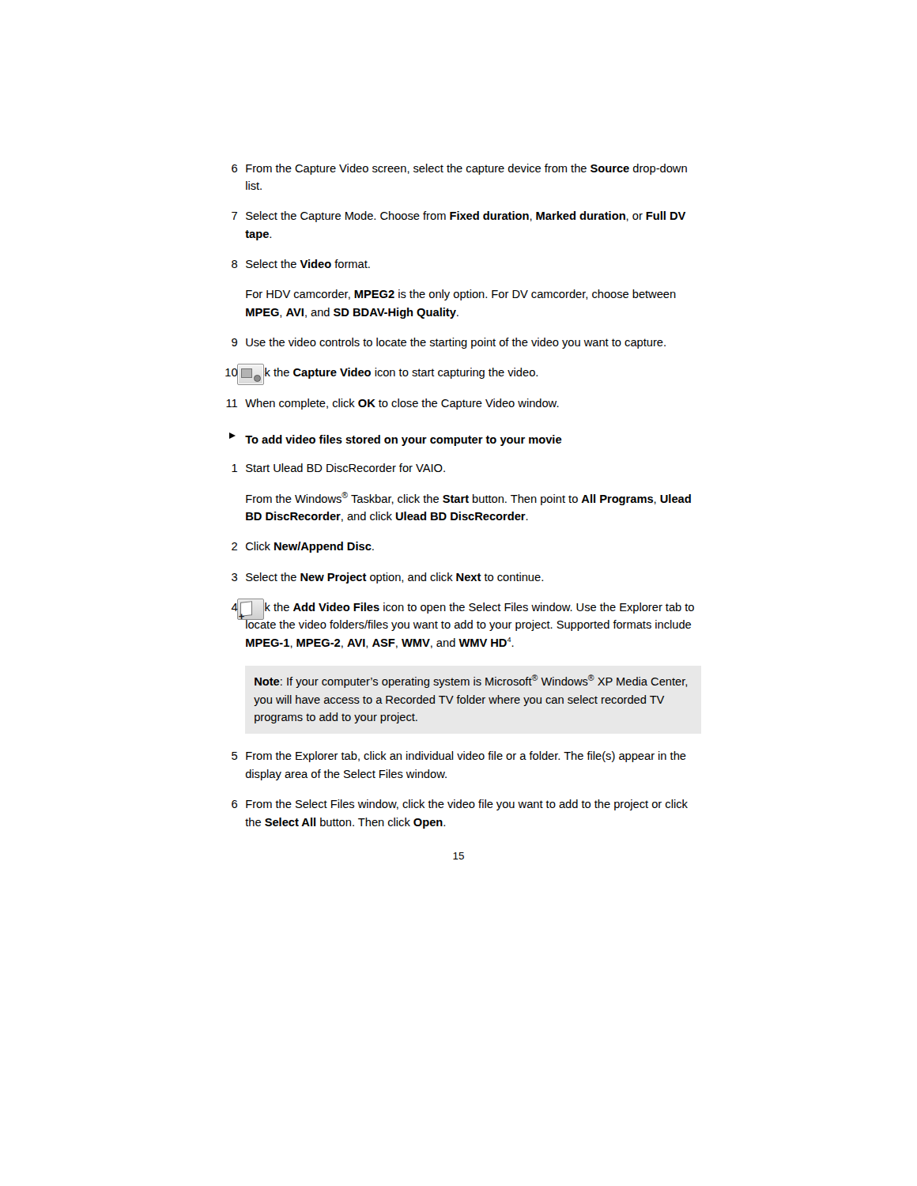6
From the Capture Video screen, select the capture device from the Source drop-down list.
7
Select the Capture Mode. Choose from Fixed duration, Marked duration, or Full DV tape.
8
Select the Video format.
For HDV camcorder, MPEG2 is the only option. For DV camcorder, choose between MPEG, AVI, and SD BDAV-High Quality.
9
Use the video controls to locate the starting point of the video you want to capture.
10
Click the Capture Video icon to start capturing the video.
11
When complete, click OK to close the Capture Video window.
To add video files stored on your computer to your movie
1
Start Ulead BD DiscRecorder for VAIO.
From the Windows® Taskbar, click the Start button. Then point to All Programs, Ulead BD DiscRecorder, and click Ulead BD DiscRecorder.
2
Click New/Append Disc.
3
Select the New Project option, and click Next to continue.
4
Click the Add Video Files icon to open the Select Files window. Use the Explorer tab to locate the video folders/files you want to add to your project. Supported formats include MPEG-1, MPEG-2, AVI, ASF, WMV, and WMV HD4.
Note: If your computer’s operating system is Microsoft® Windows® XP Media Center, you will have access to a Recorded TV folder where you can select recorded TV programs to add to your project.
5
From the Explorer tab, click an individual video file or a folder. The file(s) appear in the display area of the Select Files window.
6
From the Select Files window, click the video file you want to add to the project or click the Select All button. Then click Open.
15